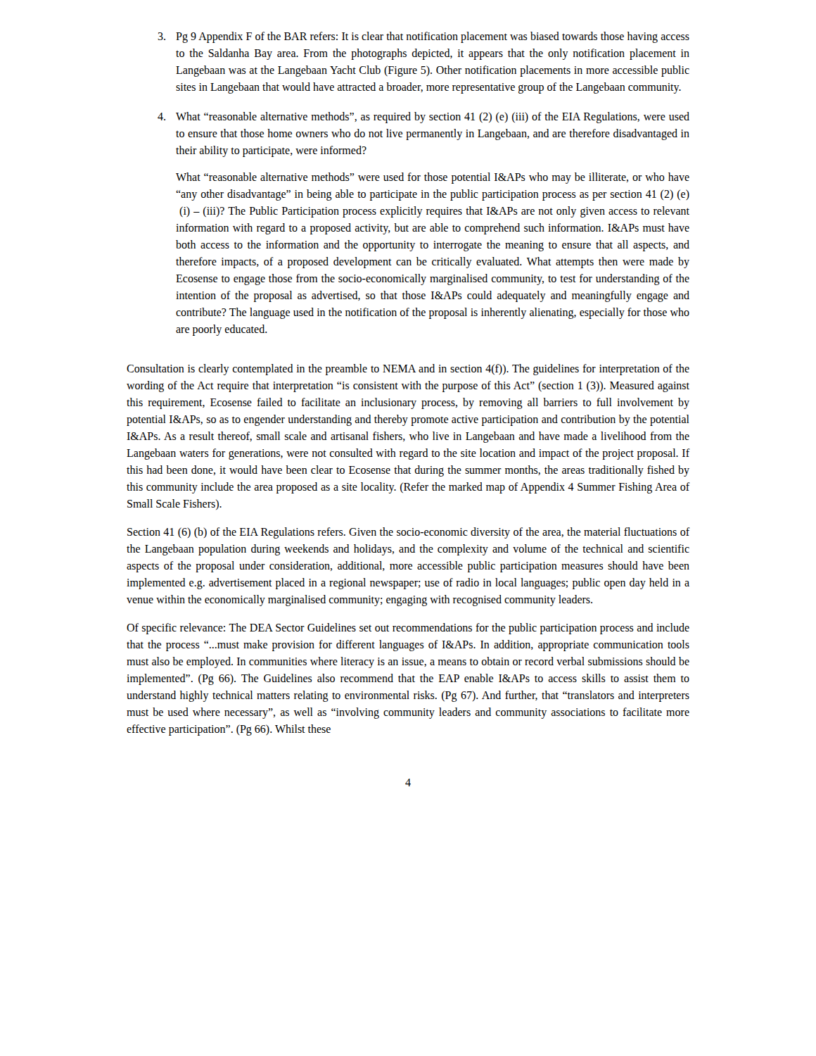Pg 9 Appendix F of the BAR refers: It is clear that notification placement was biased towards those having access to the Saldanha Bay area. From the photographs depicted, it appears that the only notification placement in Langebaan was at the Langebaan Yacht Club (Figure 5). Other notification placements in more accessible public sites in Langebaan that would have attracted a broader, more representative group of the Langebaan community.
What “reasonable alternative methods”, as required by section 41 (2) (e) (iii) of the EIA Regulations, were used to ensure that those home owners who do not live permanently in Langebaan, and are therefore disadvantaged in their ability to participate, were informed?
What “reasonable alternative methods” were used for those potential I&APs who may be illiterate, or who have “any other disadvantage” in being able to participate in the public participation process as per section 41 (2) (e) (i) – (iii)? The Public Participation process explicitly requires that I&APs are not only given access to relevant information with regard to a proposed activity, but are able to comprehend such information. I&APs must have both access to the information and the opportunity to interrogate the meaning to ensure that all aspects, and therefore impacts, of a proposed development can be critically evaluated. What attempts then were made by Ecosense to engage those from the socio-economically marginalised community, to test for understanding of the intention of the proposal as advertised, so that those I&APs could adequately and meaningfully engage and contribute? The language used in the notification of the proposal is inherently alienating, especially for those who are poorly educated.
Consultation is clearly contemplated in the preamble to NEMA and in section 4(f)). The guidelines for interpretation of the wording of the Act require that interpretation “is consistent with the purpose of this Act” (section 1 (3)). Measured against this requirement, Ecosense failed to facilitate an inclusionary process, by removing all barriers to full involvement by potential I&APs, so as to engender understanding and thereby promote active participation and contribution by the potential I&APs. As a result thereof, small scale and artisanal fishers, who live in Langebaan and have made a livelihood from the Langebaan waters for generations, were not consulted with regard to the site location and impact of the project proposal. If this had been done, it would have been clear to Ecosense that during the summer months, the areas traditionally fished by this community include the area proposed as a site locality. (Refer the marked map of Appendix 4 Summer Fishing Area of Small Scale Fishers).
Section 41 (6) (b) of the EIA Regulations refers. Given the socio-economic diversity of the area, the material fluctuations of the Langebaan population during weekends and holidays, and the complexity and volume of the technical and scientific aspects of the proposal under consideration, additional, more accessible public participation measures should have been implemented e.g. advertisement placed in a regional newspaper; use of radio in local languages; public open day held in a venue within the economically marginalised community; engaging with recognised community leaders.
Of specific relevance: The DEA Sector Guidelines set out recommendations for the public participation process and include that the process “...must make provision for different languages of I&APs. In addition, appropriate communication tools must also be employed. In communities where literacy is an issue, a means to obtain or record verbal submissions should be implemented”. (Pg 66). The Guidelines also recommend that the EAP enable I&APs to access skills to assist them to understand highly technical matters relating to environmental risks. (Pg 67). And further, that “translators and interpreters must be used where necessary”, as well as “involving community leaders and community associations to facilitate more effective participation”. (Pg 66). Whilst these
4